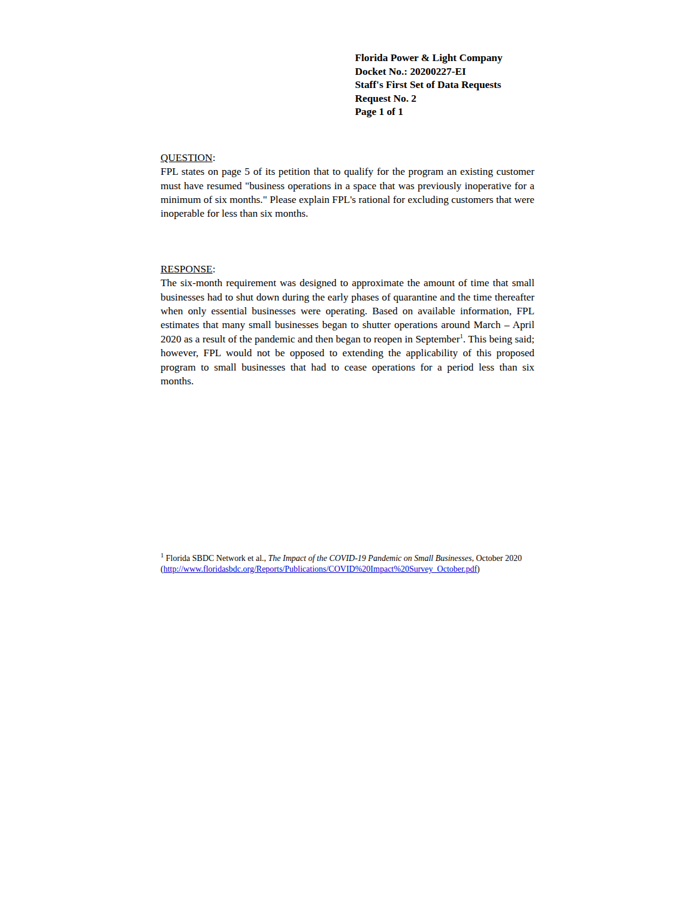Florida Power & Light Company
Docket No.: 20200227-EI
Staff's First Set of Data Requests
Request No. 2
Page 1 of 1
QUESTION:
FPL states on page 5 of its petition that to qualify for the program an existing customer must have resumed "business operations in a space that was previously inoperative for a minimum of six months." Please explain FPL's rational for excluding customers that were inoperable for less than six months.
RESPONSE:
The six-month requirement was designed to approximate the amount of time that small businesses had to shut down during the early phases of quarantine and the time thereafter when only essential businesses were operating. Based on available information, FPL estimates that many small businesses began to shutter operations around March – April 2020 as a result of the pandemic and then began to reopen in September1. This being said; however, FPL would not be opposed to extending the applicability of this proposed program to small businesses that had to cease operations for a period less than six months.
1 Florida SBDC Network et al., The Impact of the COVID-19 Pandemic on Small Businesses, October 2020 (http://www.floridasbdc.org/Reports/Publications/COVID%20Impact%20Survey_October.pdf)